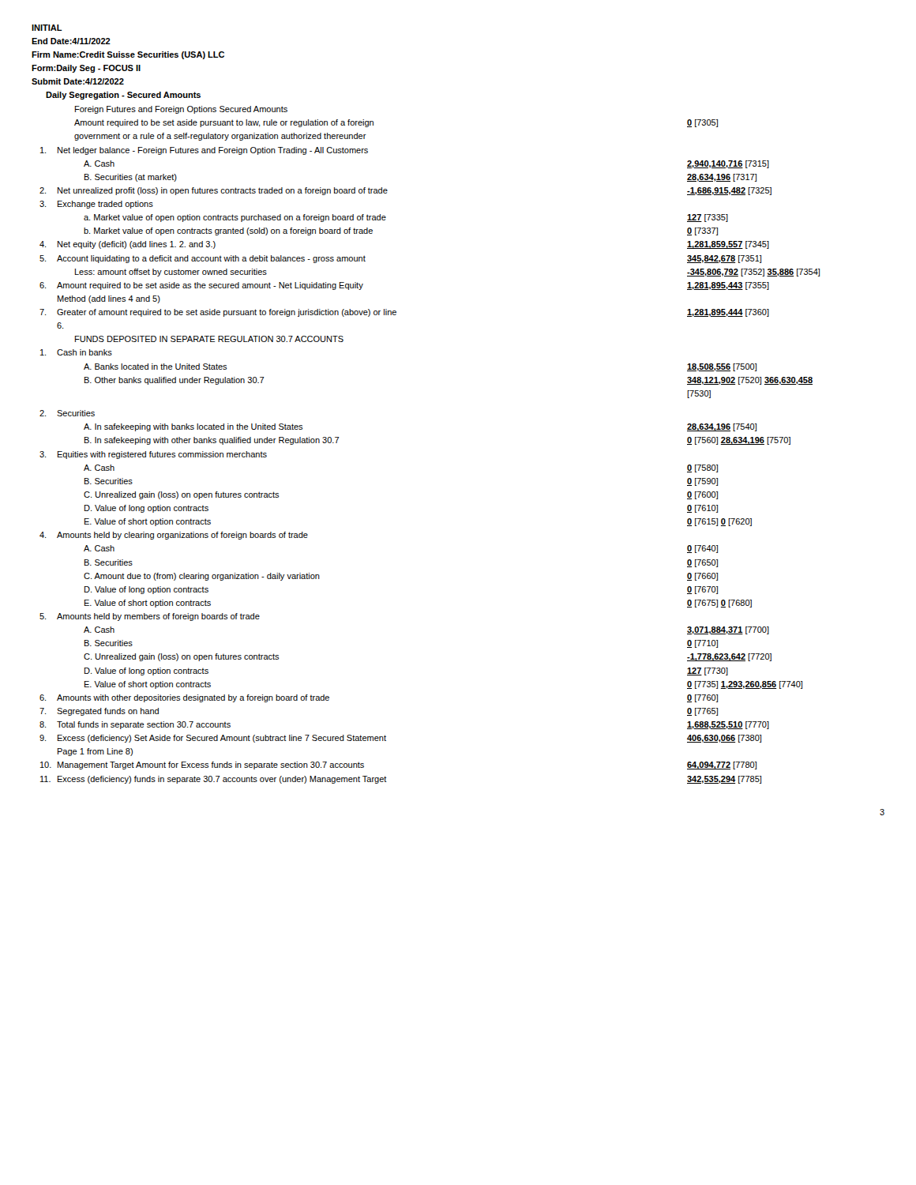INITIAL
End Date:4/11/2022
Firm Name:Credit Suisse Securities (USA) LLC
Form:Daily Seg - FOCUS II
Submit Date:4/12/2022
Daily Segregation - Secured Amounts
| | Foreign Futures and Foreign Options Secured Amounts | |
| | Amount required to be set aside pursuant to law, rule or regulation of a foreign | 0 [7305] |
| | government or a rule of a self-regulatory organization authorized thereunder | |
| 1. | Net ledger balance - Foreign Futures and Foreign Option Trading - All Customers | |
| | A. Cash | 2,940,140,716 [7315] |
| | B. Securities (at market) | 28,634,196 [7317] |
| 2. | Net unrealized profit (loss) in open futures contracts traded on a foreign board of trade | -1,686,915,482 [7325] |
| 3. | Exchange traded options | |
| | a. Market value of open option contracts purchased on a foreign board of trade | 127 [7335] |
| | b. Market value of open contracts granted (sold) on a foreign board of trade | 0 [7337] |
| 4. | Net equity (deficit) (add lines 1. 2. and 3.) | 1,281,859,557 [7345] |
| 5. | Account liquidating to a deficit and account with a debit balances - gross amount | 345,842,678 [7351] |
| | Less: amount offset by customer owned securities | -345,806,792 [7352] 35,886 [7354] |
| 6. | Amount required to be set aside as the secured amount - Net Liquidating Equity | 1,281,895,443 [7355] |
| | Method (add lines 4 and 5) | |
| 7. | Greater of amount required to be set aside pursuant to foreign jurisdiction (above) or line | 1,281,895,444 [7360] |
| | 6. | |
| | FUNDS DEPOSITED IN SEPARATE REGULATION 30.7 ACCOUNTS | |
| 1. | Cash in banks | |
| | A. Banks located in the United States | 18,508,556 [7500] |
| | B. Other banks qualified under Regulation 30.7 | 348,121,902 [7520] 366,630,458 |
| | | [7530] |
| 2. | Securities | |
| | A. In safekeeping with banks located in the United States | 28,634,196 [7540] |
| | B. In safekeeping with other banks qualified under Regulation 30.7 | 0 [7560] 28,634,196 [7570] |
| 3. | Equities with registered futures commission merchants | |
| | A. Cash | 0 [7580] |
| | B. Securities | 0 [7590] |
| | C. Unrealized gain (loss) on open futures contracts | 0 [7600] |
| | D. Value of long option contracts | 0 [7610] |
| | E. Value of short option contracts | 0 [7615] 0 [7620] |
| 4. | Amounts held by clearing organizations of foreign boards of trade | |
| | A. Cash | 0 [7640] |
| | B. Securities | 0 [7650] |
| | C. Amount due to (from) clearing organization - daily variation | 0 [7660] |
| | D. Value of long option contracts | 0 [7670] |
| | E. Value of short option contracts | 0 [7675] 0 [7680] |
| 5. | Amounts held by members of foreign boards of trade | |
| | A. Cash | 3,071,884,371 [7700] |
| | B. Securities | 0 [7710] |
| | C. Unrealized gain (loss) on open futures contracts | -1,778,623,642 [7720] |
| | D. Value of long option contracts | 127 [7730] |
| | E. Value of short option contracts | 0 [7735] 1,293,260,856 [7740] |
| 6. | Amounts with other depositories designated by a foreign board of trade | 0 [7760] |
| 7. | Segregated funds on hand | 0 [7765] |
| 8. | Total funds in separate section 30.7 accounts | 1,688,525,510 [7770] |
| 9. | Excess (deficiency) Set Aside for Secured Amount (subtract line 7 Secured Statement | 406,630,066 [7380] |
| | Page 1 from Line 8) | |
| 10. | Management Target Amount for Excess funds in separate section 30.7 accounts | 64,094,772 [7780] |
| 11. | Excess (deficiency) funds in separate 30.7 accounts over (under) Management Target | 342,535,294 [7785] |
3